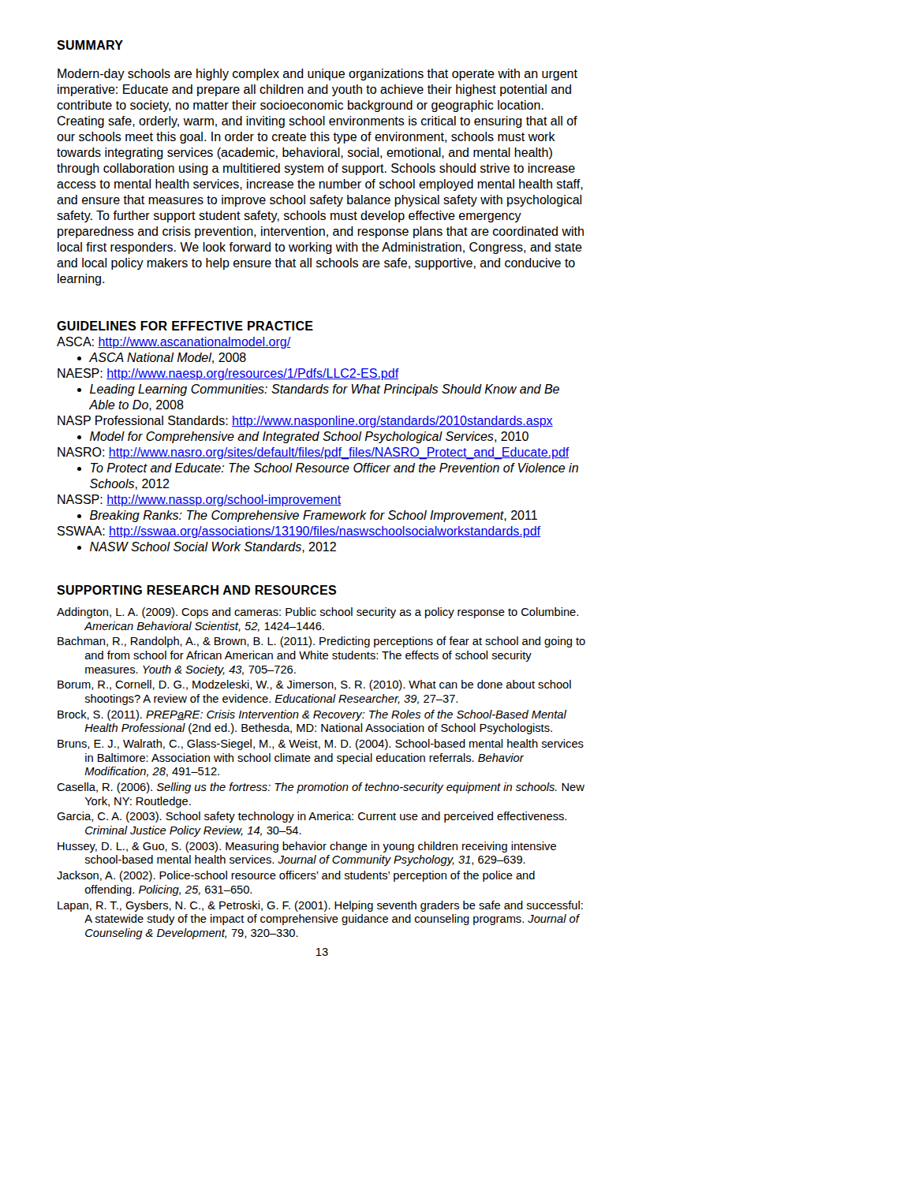SUMMARY
Modern-day schools are highly complex and unique organizations that operate with an urgent imperative: Educate and prepare all children and youth to achieve their highest potential and contribute to society, no matter their socioeconomic background or geographic location. Creating safe, orderly, warm, and inviting school environments is critical to ensuring that all of our schools meet this goal. In order to create this type of environment, schools must work towards integrating services (academic, behavioral, social, emotional, and mental health) through collaboration using a multitiered system of support. Schools should strive to increase access to mental health services, increase the number of school employed mental health staff, and ensure that measures to improve school safety balance physical safety with psychological safety. To further support student safety, schools must develop effective emergency preparedness and crisis prevention, intervention, and response plans that are coordinated with local first responders. We look forward to working with the Administration, Congress, and state and local policy makers to help ensure that all schools are safe, supportive, and conducive to learning.
GUIDELINES FOR EFFECTIVE PRACTICE
ASCA: http://www.ascanationalmodel.org/
ASCA National Model, 2008
NAESP: http://www.naesp.org/resources/1/Pdfs/LLC2-ES.pdf
Leading Learning Communities: Standards for What Principals Should Know and Be Able to Do, 2008
NASP Professional Standards: http://www.nasponline.org/standards/2010standards.aspx
Model for Comprehensive and Integrated School Psychological Services, 2010
NASRO: http://www.nasro.org/sites/default/files/pdf_files/NASRO_Protect_and_Educate.pdf
To Protect and Educate: The School Resource Officer and the Prevention of Violence in Schools, 2012
NASSP: http://www.nassp.org/school-improvement
Breaking Ranks: The Comprehensive Framework for School Improvement, 2011
SSWAA: http://sswaa.org/associations/13190/files/naswschoolsocialworkstandards.pdf
NASW School Social Work Standards, 2012
SUPPORTING RESEARCH AND RESOURCES
Addington, L. A. (2009). Cops and cameras: Public school security as a policy response to Columbine. American Behavioral Scientist, 52, 1424–1446.
Bachman, R., Randolph, A., & Brown, B. L. (2011). Predicting perceptions of fear at school and going to and from school for African American and White students: The effects of school security measures. Youth & Society, 43, 705–726.
Borum, R., Cornell, D. G., Modzeleski, W., & Jimerson, S. R. (2010). What can be done about school shootings? A review of the evidence. Educational Researcher, 39, 27–37.
Brock, S. (2011). PREPa RE: Crisis Intervention & Recovery: The Roles of the School-Based Mental Health Professional (2nd ed.). Bethesda, MD: National Association of School Psychologists.
Bruns, E. J., Walrath, C., Glass-Siegel, M., & Weist, M. D. (2004). School-based mental health services in Baltimore: Association with school climate and special education referrals. Behavior Modification, 28, 491–512.
Casella, R. (2006). Selling us the fortress: The promotion of techno-security equipment in schools. New York, NY: Routledge.
Garcia, C. A. (2003). School safety technology in America: Current use and perceived effectiveness. Criminal Justice Policy Review, 14, 30–54.
Hussey, D. L., & Guo, S. (2003). Measuring behavior change in young children receiving intensive school-based mental health services. Journal of Community Psychology, 31, 629–639.
Jackson, A. (2002). Police-school resource officers’ and students’ perception of the police and offending. Policing, 25, 631–650.
Lapan, R. T., Gysbers, N. C., & Petroski, G. F. (2001). Helping seventh graders be safe and successful: A statewide study of the impact of comprehensive guidance and counseling programs. Journal of Counseling & Development, 79, 320–330.
13